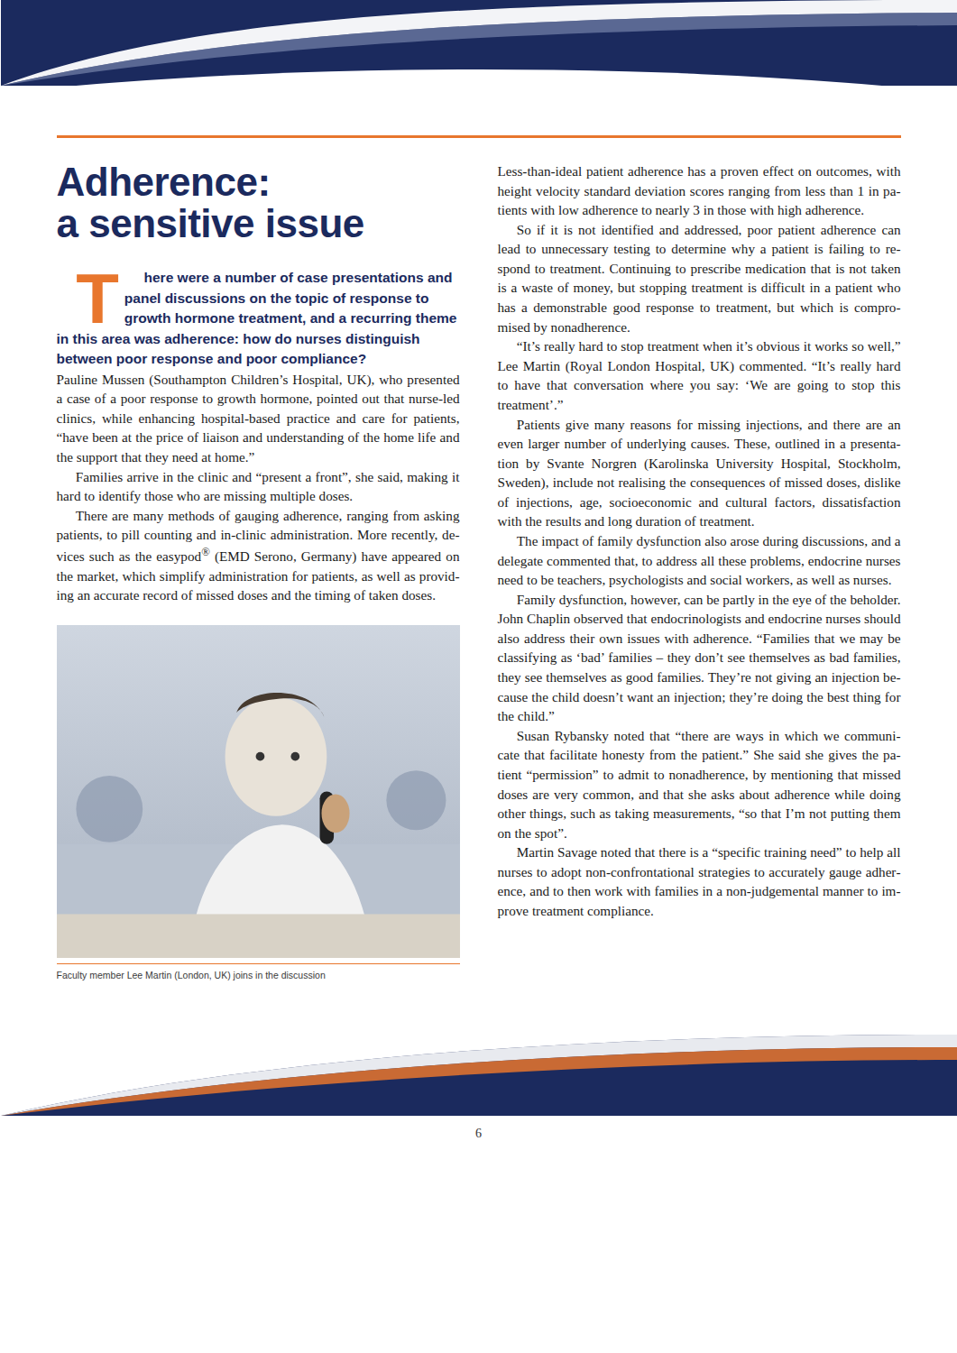Adherence:
a sensitive issue
There were a number of case presentations and panel discussions on the topic of response to growth hormone treatment, and a recurring theme in this area was adherence: how do nurses distinguish between poor response and poor compliance?
Pauline Mussen (Southampton Children’s Hospital, UK), who presented a case of a poor response to growth hormone, pointed out that nurse-led clinics, while enhancing hospital-based practice and care for patients, “have been at the price of liaison and understanding of the home life and the support that they need at home.”
Families arrive in the clinic and “present a front”, she said, making it hard to identify those who are missing multiple doses.
There are many methods of gauging adherence, ranging from asking patients, to pill counting and in-clinic administration. More recently, devices such as the easypod® (EMD Serono, Germany) have appeared on the market, which simplify administration for patients, as well as providing an accurate record of missed doses and the timing of taken doses.
Faculty member Lee Martin (London, UK) joins in the discussion
Less-than-ideal patient adherence has a proven effect on outcomes, with height velocity standard deviation scores ranging from less than 1 in patients with low adherence to nearly 3 in those with high adherence.
So if it is not identified and addressed, poor patient adherence can lead to unnecessary testing to determine why a patient is failing to respond to treatment. Continuing to prescribe medication that is not taken is a waste of money, but stopping treatment is difficult in a patient who has a demonstrable good response to treatment, but which is compromised by nonadherence.
“It’s really hard to stop treatment when it’s obvious it works so well,” Lee Martin (Royal London Hospital, UK) commented. “It’s really hard to have that conversation where you say: ‘We are going to stop this treatment’.”
Patients give many reasons for missing injections, and there are an even larger number of underlying causes. These, outlined in a presentation by Svante Norgren (Karolinska University Hospital, Stockholm, Sweden), include not realising the consequences of missed doses, dislike of injections, age, socioeconomic and cultural factors, dissatisfaction with the results and long duration of treatment.
The impact of family dysfunction also arose during discussions, and a delegate commented that, to address all these problems, endocrine nurses need to be teachers, psychologists and social workers, as well as nurses.
Family dysfunction, however, can be partly in the eye of the beholder. John Chaplin observed that endocrinologists and endocrine nurses should also address their own issues with adherence. “Families that we may be classifying as ‘bad’ families – they don’t see themselves as bad families, they see themselves as good families. They’re not giving an injection because the child doesn’t want an injection; they’re doing the best thing for the child.”
Susan Rybansky noted that “there are ways in which we communicate that facilitate honesty from the patient.” She said she gives the patient “permission” to admit to nonadherence, by mentioning that missed doses are very common, and that she asks about adherence while doing other things, such as taking measurements, “so that I’m not putting them on the spot”.
Martin Savage noted that there is a “specific training need” to help all nurses to adopt non-confrontational strategies to accurately gauge adherence, and to then work with families in a non-judgemental manner to improve treatment compliance.
6